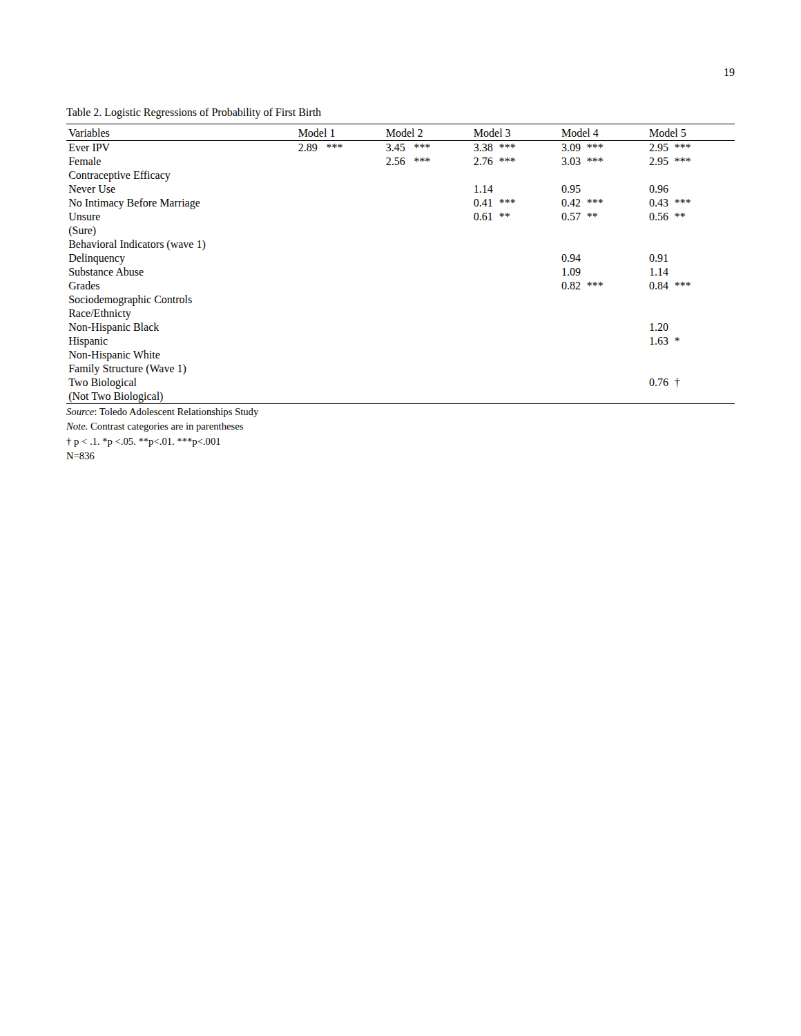19
Table 2. Logistic Regressions of Probability of First Birth
| Variables | Model 1 | Model 2 | Model 3 | Model 4 | Model 5 |
| --- | --- | --- | --- | --- | --- |
| Ever IPV | 2.89 *** | 3.45 *** | 3.38 *** | 3.09 *** | 2.95 *** |
| Female | | 2.56 *** | 2.76 *** | 3.03 *** | 2.95 *** |
| Contraceptive Efficacy | | | | | |
| Never Use | | | 1.14 | 0.95 | 0.96 |
| No Intimacy Before Marriage | | | 0.41 *** | 0.42 *** | 0.43 *** |
| Unsure | | | 0.61 ** | 0.57 ** | 0.56 ** |
| (Sure) | | | | | |
| Behavioral Indicators (wave 1) | | | | | |
| Delinquency | | | | 0.94 | 0.91 |
| Substance Abuse | | | | 1.09 | 1.14 |
| Grades | | | | 0.82 *** | 0.84 *** |
| Sociodemographic Controls | | | | | |
| Race/Ethnicty | | | | | |
| Non-Hispanic Black | | | | | 1.20 |
| Hispanic | | | | | 1.63 * |
| Non-Hispanic White | | | | | |
| Family Structure (Wave 1) | | | | | |
| Two Biological | | | | | 0.76 † |
| (Not Two Biological) | | | | | |
Source: Toledo Adolescent Relationships Study
Note. Contrast categories are in parentheses
† p < .1. *p <.05. **p<.01. ***p<.001
N=836